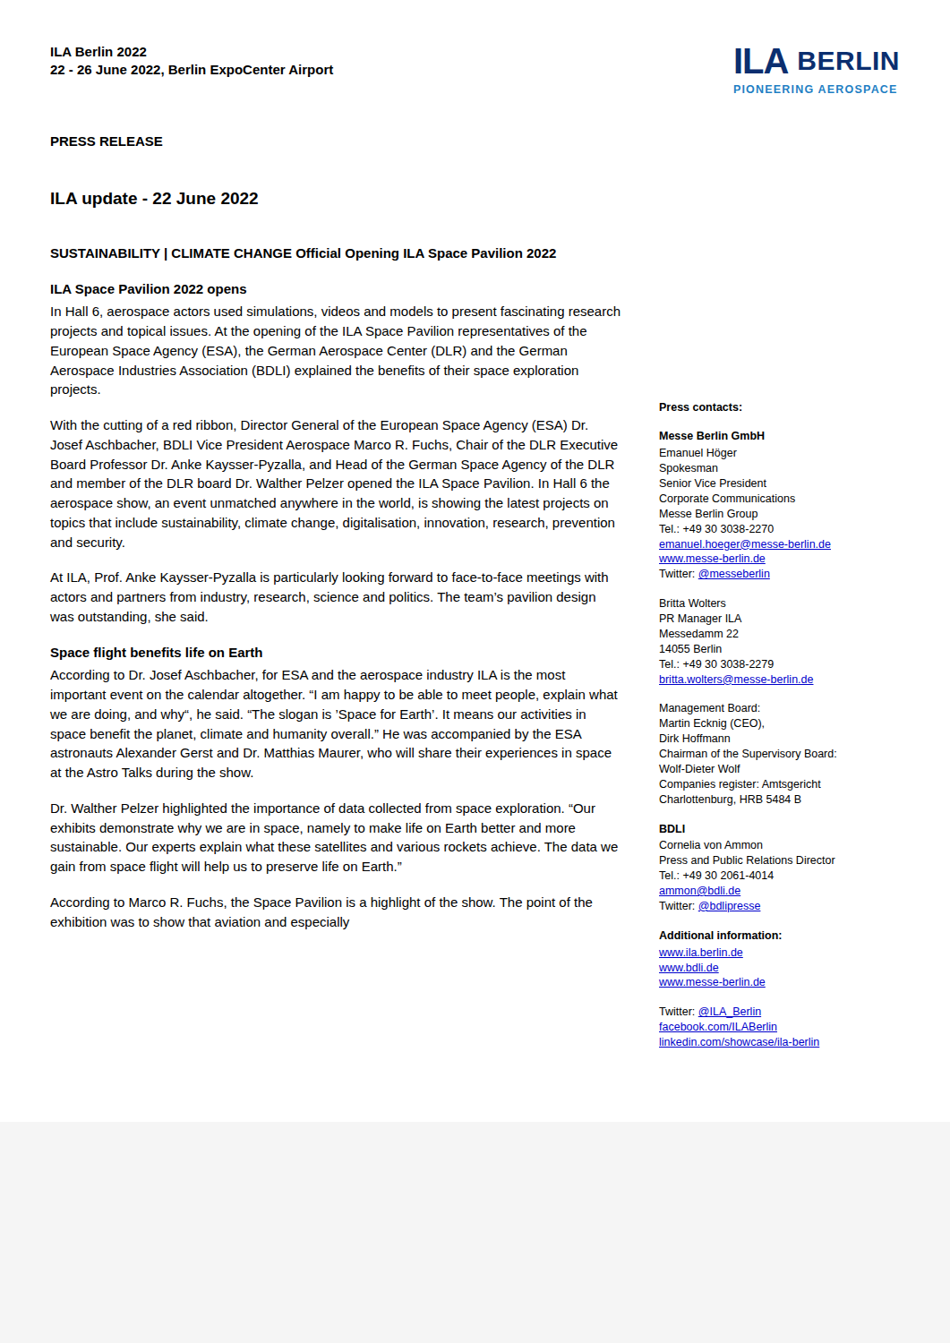ILA Berlin 2022
22 - 26 June 2022, Berlin ExpoCenter Airport
ILA BERLIN
PIONEERING AEROSPACE
PRESS RELEASE
ILA update - 22 June 2022
SUSTAINABILITY | CLIMATE CHANGE Official Opening ILA Space Pavilion 2022
ILA Space Pavilion 2022 opens
In Hall 6, aerospace actors used simulations, videos and models to present fascinating research projects and topical issues. At the opening of the ILA Space Pavilion representatives of the European Space Agency (ESA), the German Aerospace Center (DLR) and the German Aerospace Industries Association (BDLI) explained the benefits of their space exploration projects.
With the cutting of a red ribbon, Director General of the European Space Agency (ESA) Dr. Josef Aschbacher, BDLI Vice President Aerospace Marco R. Fuchs, Chair of the DLR Executive Board Professor Dr. Anke Kaysser-Pyzalla, and Head of the German Space Agency of the DLR and member of the DLR board Dr. Walther Pelzer opened the ILA Space Pavilion. In Hall 6 the aerospace show, an event unmatched anywhere in the world, is showing the latest projects on topics that include sustainability, climate change, digitalisation, innovation, research, prevention and security.
At ILA, Prof. Anke Kaysser-Pyzalla is particularly looking forward to face-to-face meetings with actors and partners from industry, research, science and politics. The team’s pavilion design was outstanding, she said.
Space flight benefits life on Earth
According to Dr. Josef Aschbacher, for ESA and the aerospace industry ILA is the most important event on the calendar altogether. “I am happy to be able to meet people, explain what we are doing, and why“, he said. “The slogan is ’Space for Earth’. It means our activities in space benefit the planet, climate and humanity overall.” He was accompanied by the ESA astronauts Alexander Gerst and Dr. Matthias Maurer, who will share their experiences in space at the Astro Talks during the show.
Dr. Walther Pelzer highlighted the importance of data collected from space exploration. “Our exhibits demonstrate why we are in space, namely to make life on Earth better and more sustainable. Our experts explain what these satellites and various rockets achieve. The data we gain from space flight will help us to preserve life on Earth.”
According to Marco R. Fuchs, the Space Pavilion is a highlight of the show. The point of the exhibition was to show that aviation and especially
Press contacts:
Messe Berlin GmbH
Emanuel Höger
Spokesman
Senior Vice President
Corporate Communications
Messe Berlin Group
Tel.: +49 30 3038-2270
emanuel.hoeger@messe-berlin.de
www.messe-berlin.de
Twitter: @messeberlin
Britta Wolters
PR Manager ILA
Messedamm 22
14055 Berlin
Tel.: +49 30 3038-2279
britta.wolters@messe-berlin.de
Management Board:
Martin Ecknig (CEO),
Dirk Hoffmann
Chairman of the Supervisory Board:
Wolf-Dieter Wolf
Companies register: Amtsgericht Charlottenburg, HRB 5484 B
BDLI
Cornelia von Ammon
Press and Public Relations Director
Tel.: +49 30 2061-4014
ammon@bdli.de
Twitter: @bdlipresse
Additional information:
www.ila.berlin.de
www.bdli.de
www.messe-berlin.de
Twitter: @ILA_Berlin
facebook.com/ILABerlin
linkedin.com/showcase/ila-berlin